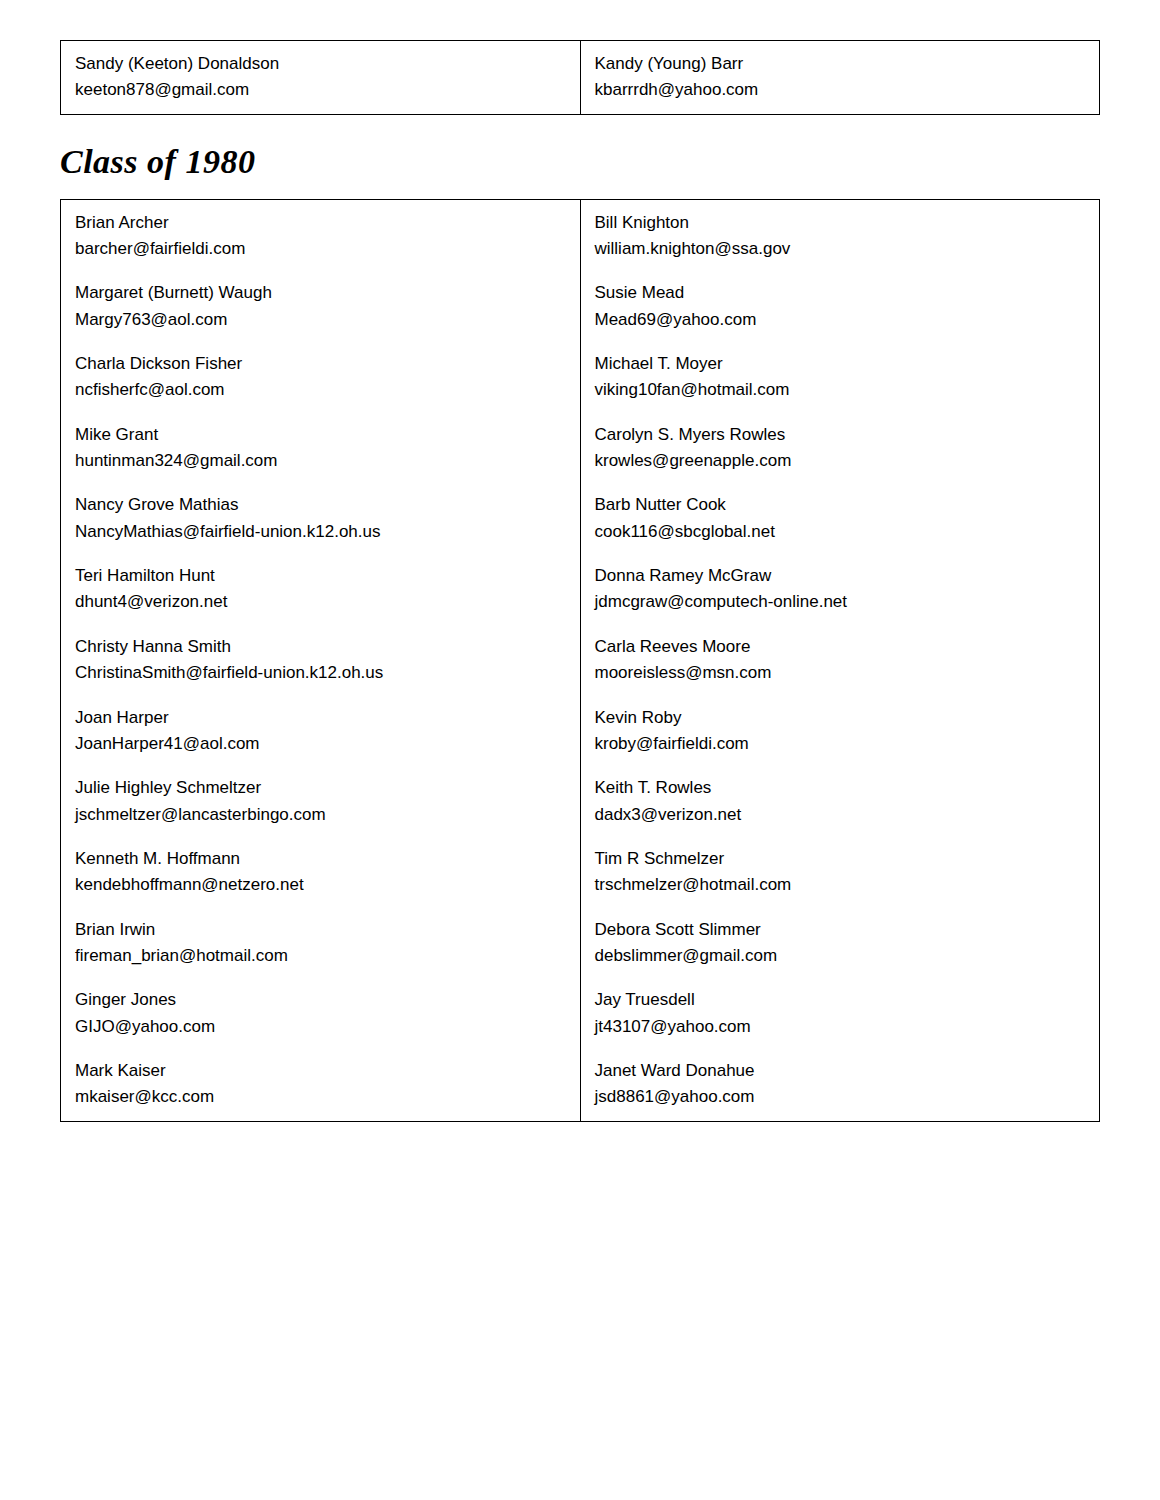| Sandy (Keeton) Donaldson keeton878@gmail.com | Kandy (Young) Barr kbarrrdh@yahoo.com |
Class of 1980
| Brian Archer barcher@fairfieldi.com Margaret (Burnett) Waugh Margy763@aol.com Charla Dickson Fisher ncfisherfc@aol.com Mike Grant huntinman324@gmail.com Nancy Grove Mathias NancyMathias@fairfield-union.k12.oh.us Teri Hamilton Hunt dhunt4@verizon.net Christy Hanna Smith ChristinaSmith@fairfield-union.k12.oh.us Joan Harper JoanHarper41@aol.com Julie Highley Schmeltzer jschmeltzer@lancasterbingo.com Kenneth M. Hoffmann kendebhoffmann@netzero.net Brian Irwin fireman_brian@hotmail.com Ginger Jones GIJO@yahoo.com Mark Kaiser mkaiser@kcc.com | Bill Knighton william.knighton@ssa.gov Susie Mead Mead69@yahoo.com Michael T. Moyer viking10fan@hotmail.com Carolyn S. Myers Rowles krowles@greenapple.com Barb Nutter Cook cook116@sbcglobal.net Donna Ramey McGraw jdmcgraw@computech-online.net Carla Reeves Moore mooreisless@msn.com Kevin Roby kroby@fairfieldi.com Keith T. Rowles dadx3@verizon.net Tim R Schmelzer trschmelzer@hotmail.com Debora Scott Slimmer debslimmer@gmail.com Jay Truesdell jt43107@yahoo.com Janet Ward Donahue jsd8861@yahoo.com |